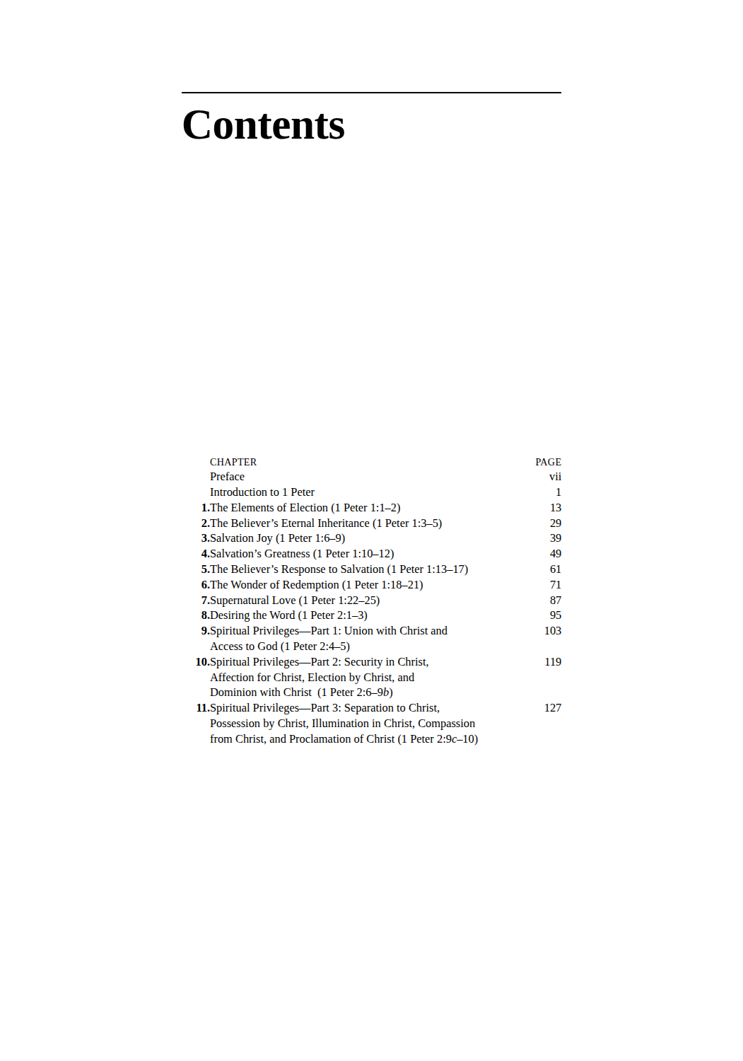Contents
| | CHAPTER | PAGE |
| | Preface | vii |
| | Introduction to 1 Peter | 1 |
| 1. | The Elements of Election (1 Peter 1:1–2) | 13 |
| 2. | The Believer’s Eternal Inheritance (1 Peter 1:3–5) | 29 |
| 3. | Salvation Joy (1 Peter 1:6–9) | 39 |
| 4. | Salvation’s Greatness (1 Peter 1:10–12) | 49 |
| 5. | The Believer’s Response to Salvation (1 Peter 1:13–17) | 61 |
| 6. | The Wonder of Redemption (1 Peter 1:18–21) | 71 |
| 7. | Supernatural Love (1 Peter 1:22–25) | 87 |
| 8. | Desiring the Word (1 Peter 2:1–3) | 95 |
| 9. | Spiritual Privileges—Part 1: Union with Christ and | 103 |
| | Access to God (1 Peter 2:4–5) | |
| 10. | Spiritual Privileges—Part 2: Security in Christ, | 119 |
| | Affection for Christ, Election by Christ, and | |
| | Dominion with Christ (1 Peter 2:6–9 b ) | |
| 11. | Spiritual Privileges—Part 3: Separation to Christ, | 127 |
| | Possession by Christ, Illumination in Christ, Compassion | |
| | from Christ, and Proclamation of Christ (1 Peter 2:9 c –10) | |